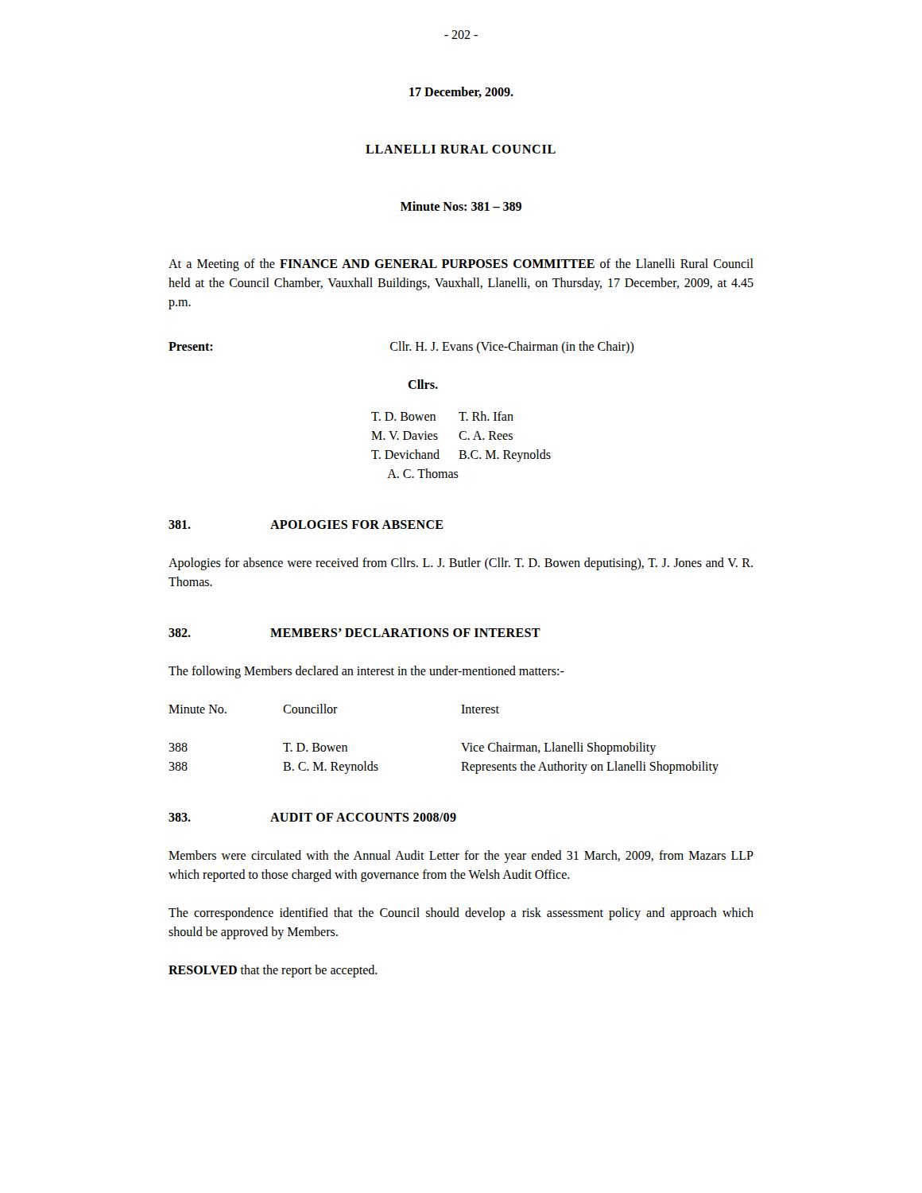- 202 -
17 December, 2009.
LLANELLI RURAL COUNCIL
Minute Nos: 381 – 389
At a Meeting of the FINANCE AND GENERAL PURPOSES COMMITTEE of the Llanelli Rural Council held at the Council Chamber, Vauxhall Buildings, Vauxhall, Llanelli, on Thursday, 17 December, 2009, at 4.45 p.m.
Present:
Cllr. H. J. Evans (Vice-Chairman (in the Chair))
Cllrs.
| T. D. Bowen | T. Rh. Ifan |
| M. V. Davies | C. A. Rees |
| T. Devichand | B.C. M. Reynolds |
A. C. Thomas
381. APOLOGIES FOR ABSENCE
Apologies for absence were received from Cllrs. L. J. Butler (Cllr. T. D. Bowen deputising), T. J. Jones and V. R. Thomas.
382. MEMBERS’ DECLARATIONS OF INTEREST
The following Members declared an interest in the under-mentioned matters:-
| Minute No. | Councillor | Interest |
| --- | --- | --- |
| 388 | T. D. Bowen | Vice Chairman, Llanelli Shopmobility |
| 388 | B. C. M. Reynolds | Represents the Authority on Llanelli Shopmobility |
383. AUDIT OF ACCOUNTS 2008/09
Members were circulated with the Annual Audit Letter for the year ended 31 March, 2009, from Mazars LLP which reported to those charged with governance from the Welsh Audit Office.
The correspondence identified that the Council should develop a risk assessment policy and approach which should be approved by Members.
RESOLVED that the report be accepted.